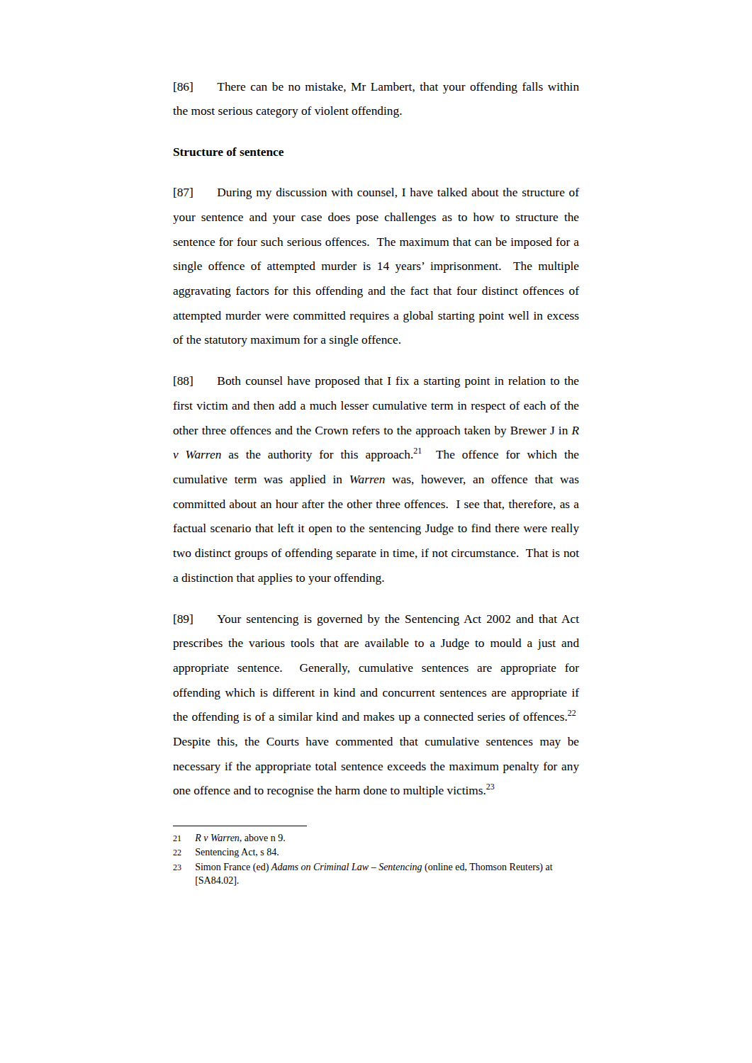[86] There can be no mistake, Mr Lambert, that your offending falls within the most serious category of violent offending.
Structure of sentence
[87] During my discussion with counsel, I have talked about the structure of your sentence and your case does pose challenges as to how to structure the sentence for four such serious offences. The maximum that can be imposed for a single offence of attempted murder is 14 years’ imprisonment. The multiple aggravating factors for this offending and the fact that four distinct offences of attempted murder were committed requires a global starting point well in excess of the statutory maximum for a single offence.
[88] Both counsel have proposed that I fix a starting point in relation to the first victim and then add a much lesser cumulative term in respect of each of the other three offences and the Crown refers to the approach taken by Brewer J in R v Warren as the authority for this approach.21 The offence for which the cumulative term was applied in Warren was, however, an offence that was committed about an hour after the other three offences. I see that, therefore, as a factual scenario that left it open to the sentencing Judge to find there were really two distinct groups of offending separate in time, if not circumstance. That is not a distinction that applies to your offending.
[89] Your sentencing is governed by the Sentencing Act 2002 and that Act prescribes the various tools that are available to a Judge to mould a just and appropriate sentence. Generally, cumulative sentences are appropriate for offending which is different in kind and concurrent sentences are appropriate if the offending is of a similar kind and makes up a connected series of offences.22 Despite this, the Courts have commented that cumulative sentences may be necessary if the appropriate total sentence exceeds the maximum penalty for any one offence and to recognise the harm done to multiple victims.23
21
R v Warren, above n 9.
22
Sentencing Act, s 84.
23
Simon France (ed) Adams on Criminal Law – Sentencing (online ed, Thomson Reuters) at [SA84.02].